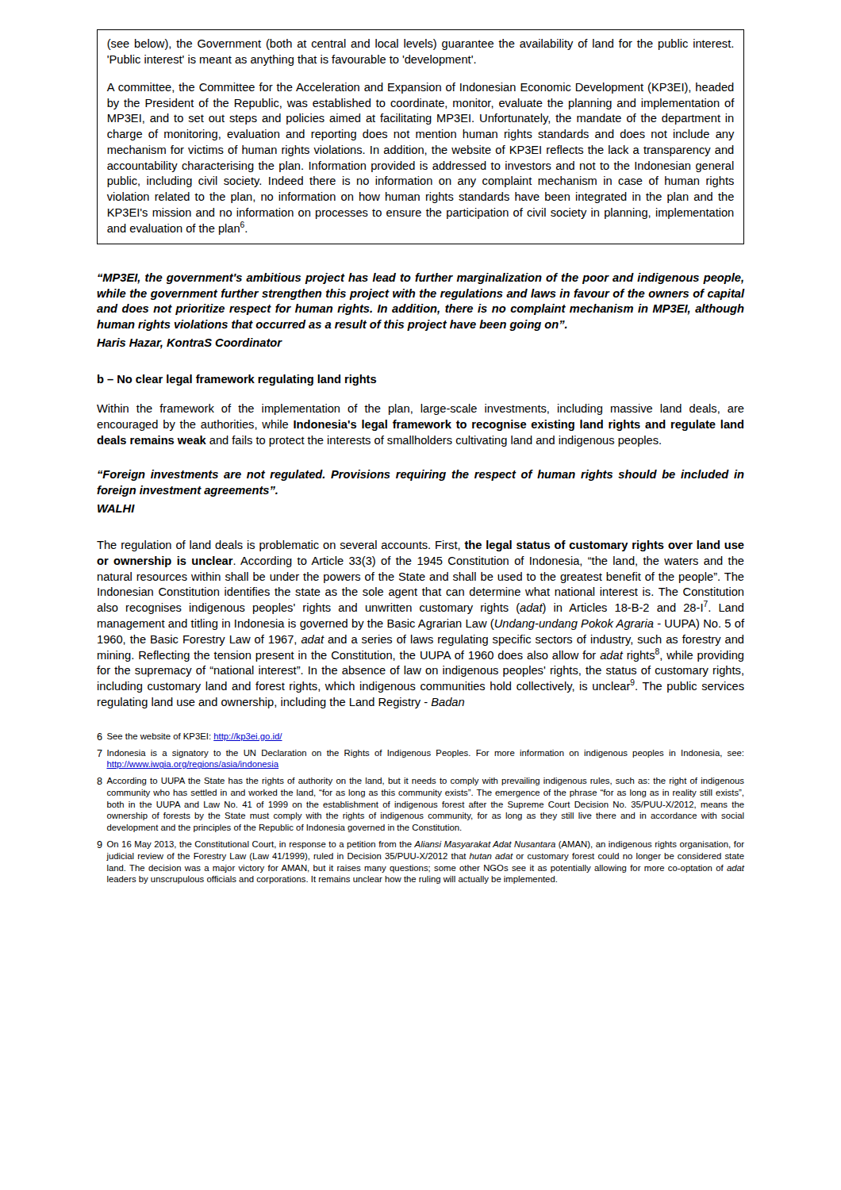(see below), the Government (both at central and local levels) guarantee the availability of land for the public interest. 'Public interest' is meant as anything that is favourable to 'development'.
A committee, the Committee for the Acceleration and Expansion of Indonesian Economic Development (KP3EI), headed by the President of the Republic, was established to coordinate, monitor, evaluate the planning and implementation of MP3EI, and to set out steps and policies aimed at facilitating MP3EI. Unfortunately, the mandate of the department in charge of monitoring, evaluation and reporting does not mention human rights standards and does not include any mechanism for victims of human rights violations. In addition, the website of KP3EI reflects the lack a transparency and accountability characterising the plan. Information provided is addressed to investors and not to the Indonesian general public, including civil society. Indeed there is no information on any complaint mechanism in case of human rights violation related to the plan, no information on how human rights standards have been integrated in the plan and the KP3EI's mission and no information on processes to ensure the participation of civil society in planning, implementation and evaluation of the plan6.
“MP3EI, the government's ambitious project has lead to further marginalization of the poor and indigenous people, while the government further strengthen this project with the regulations and laws in favour of the owners of capital and does not prioritize respect for human rights. In addition, there is no complaint mechanism in MP3EI, although human rights violations that occurred as a result of this project have been going on”.
Haris Hazar, KontraS Coordinator
b – No clear legal framework regulating land rights
Within the framework of the implementation of the plan, large-scale investments, including massive land deals, are encouraged by the authorities, while Indonesia's legal framework to recognise existing land rights and regulate land deals remains weak and fails to protect the interests of smallholders cultivating land and indigenous peoples.
“Foreign investments are not regulated. Provisions requiring the respect of human rights should be included in foreign investment agreements”.
WALHI
The regulation of land deals is problematic on several accounts. First, the legal status of customary rights over land use or ownership is unclear. According to Article 33(3) of the 1945 Constitution of Indonesia, “the land, the waters and the natural resources within shall be under the powers of the State and shall be used to the greatest benefit of the people”. The Indonesian Constitution identifies the state as the sole agent that can determine what national interest is. The Constitution also recognises indigenous peoples' rights and unwritten customary rights (adat) in Articles 18-B-2 and 28-I7. Land management and titling in Indonesia is governed by the Basic Agrarian Law (Undang-undang Pokok Agraria - UUPA) No. 5 of 1960, the Basic Forestry Law of 1967, adat and a series of laws regulating specific sectors of industry, such as forestry and mining. Reflecting the tension present in the Constitution, the UUPA of 1960 does also allow for adat rights8, while providing for the supremacy of “national interest”. In the absence of law on indigenous peoples' rights, the status of customary rights, including customary land and forest rights, which indigenous communities hold collectively, is unclear9. The public services regulating land use and ownership, including the Land Registry - Badan
6 See the website of KP3EI: http://kp3ei.go.id/
7 Indonesia is a signatory to the UN Declaration on the Rights of Indigenous Peoples. For more information on indigenous peoples in Indonesia, see: http://www.iwgia.org/regions/asia/indonesia
8 According to UUPA the State has the rights of authority on the land, but it needs to comply with prevailing indigenous rules, such as: the right of indigenous community who has settled in and worked the land, “for as long as this community exists”. The emergence of the phrase “for as long as in reality still exists”, both in the UUPA and Law No. 41 of 1999 on the establishment of indigenous forest after the Supreme Court Decision No. 35/PUU-X/2012, means the ownership of forests by the State must comply with the rights of indigenous community, for as long as they still live there and in accordance with social development and the principles of the Republic of Indonesia governed in the Constitution.
9 On 16 May 2013, the Constitutional Court, in response to a petition from the Aliansi Masyarakat Adat Nusantara (AMAN), an indigenous rights organisation, for judicial review of the Forestry Law (Law 41/1999), ruled in Decision 35/PUU-X/2012 that hutan adat or customary forest could no longer be considered state land. The decision was a major victory for AMAN, but it raises many questions; some other NGOs see it as potentially allowing for more co-optation of adat leaders by unscrupulous officials and corporations. It remains unclear how the ruling will actually be implemented.